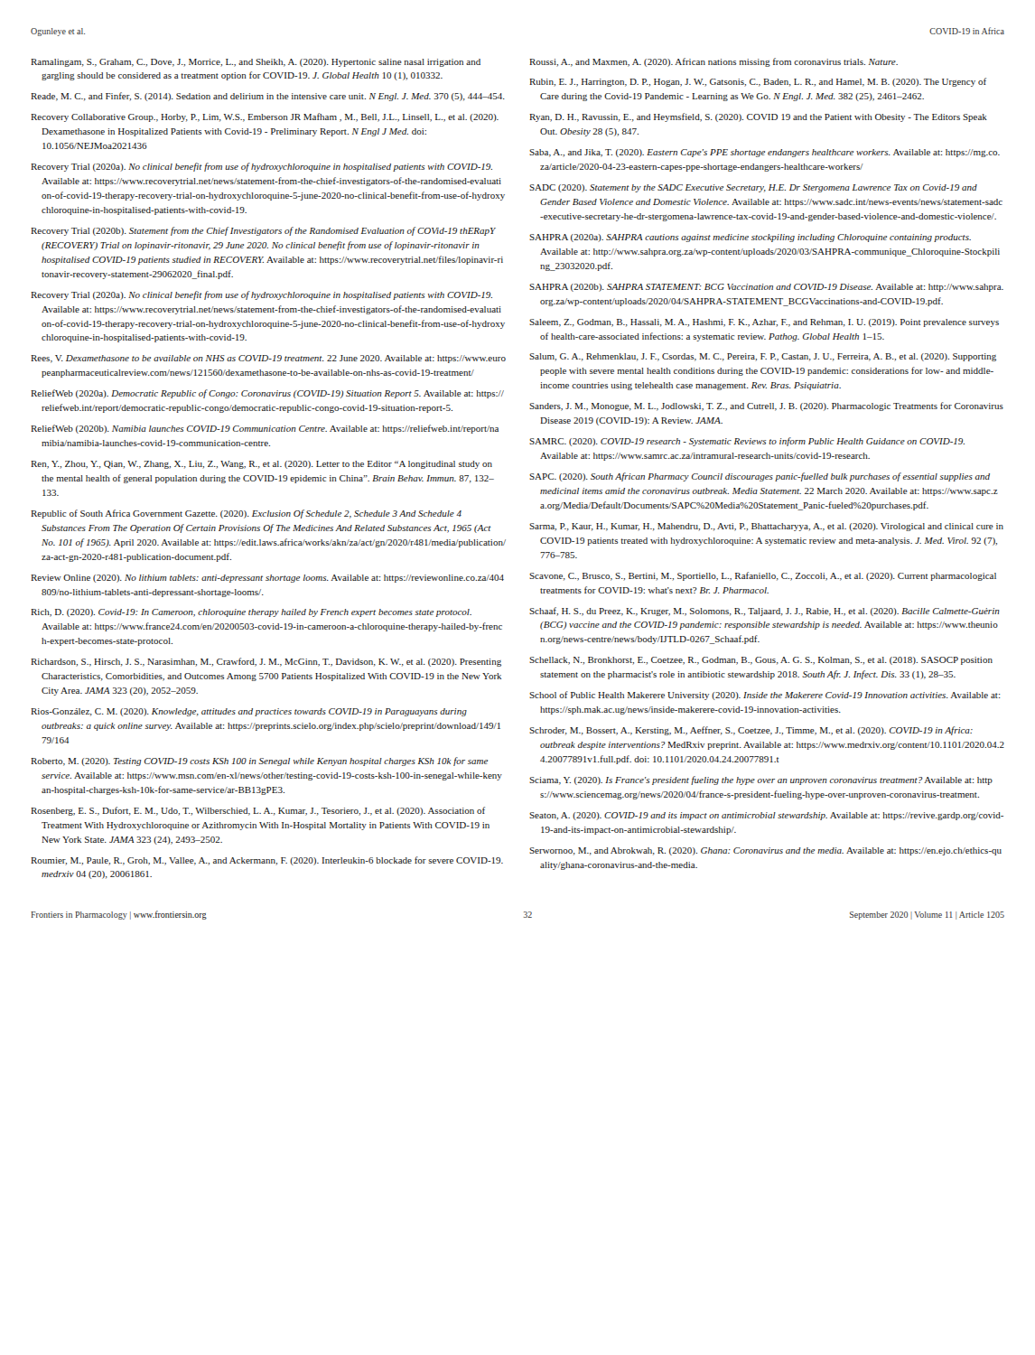Ogunleye et al. COVID-19 in Africa
Ramalingam, S., Graham, C., Dove, J., Morrice, L., and Sheikh, A. (2020). Hypertonic saline nasal irrigation and gargling should be considered as a treatment option for COVID-19. J. Global Health 10 (1), 010332.
Reade, M. C., and Finfer, S. (2014). Sedation and delirium in the intensive care unit. N Engl. J. Med. 370 (5), 444–454.
Recovery Collaborative Group., Horby, P., Lim, W.S., Emberson JR Mafham , M., Bell, J.L., Linsell, L., et al. (2020). Dexamethasone in Hospitalized Patients with Covid-19 - Preliminary Report. N Engl J Med. doi: 10.1056/NEJMoa2021436
Recovery Trial (2020a). No clinical benefit from use of hydroxychloroquine in hospitalised patients with COVID-19. Available at: https://www.recoverytrial.net/news/statement-from-the-chief-investigators-of-the-randomised-evaluation-of-covid-19-therapy-recovery-trial-on-hydroxychloroquine-5-june-2020-no-clinical-benefit-from-use-of-hydroxychloroquine-in-hospitalised-patients-with-covid-19.
Recovery Trial (2020b). Statement from the Chief Investigators of the Randomised Evaluation of COVid-19 thERapY (RECOVERY) Trial on lopinavir-ritonavir, 29 June 2020. No clinical benefit from use of lopinavir-ritonavir in hospitalised COVID-19 patients studied in RECOVERY. Available at: https://www.recoverytrial.net/files/lopinavir-ritonavir-recovery-statement-29062020_final.pdf.
Recovery Trial (2020a). No clinical benefit from use of hydroxychloroquine in hospitalised patients with COVID-19. Available at: https://www.recoverytrial.net/news/statement-from-the-chief-investigators-of-the-randomised-evaluation-of-covid-19-therapy-recovery-trial-on-hydroxychloroquine-5-june-2020-no-clinical-benefit-from-use-of-hydroxychloroquine-in-hospitalised-patients-with-covid-19.
Rees, V. Dexamethasone to be available on NHS as COVID-19 treatment. 22 June 2020. Available at: https://www.europeanpharmaceuticalreview.com/news/121560/dexamethasone-to-be-available-on-nhs-as-covid-19-treatment/
ReliefWeb (2020a). Democratic Republic of Congo: Coronavirus (COVID-19) Situation Report 5. Available at: https://reliefweb.int/report/democratic-republic-congo/democratic-republic-congo-covid-19-situation-report-5.
ReliefWeb (2020b). Namibia launches COVID-19 Communication Centre. Available at: https://reliefweb.int/report/namibia/namibia-launches-covid-19-communication-centre.
Ren, Y., Zhou, Y., Qian, W., Zhang, X., Liu, Z., Wang, R., et al. (2020). Letter to the Editor “A longitudinal study on the mental health of general population during the COVID-19 epidemic in China”. Brain Behav. Immun. 87, 132–133.
Republic of South Africa Government Gazette. (2020). Exclusion Of Schedule 2, Schedule 3 And Schedule 4 Substances From The Operation Of Certain Provisions Of The Medicines And Related Substances Act, 1965 (Act No. 101 of 1965). April 2020. Available at: https://edit.laws.africa/works/akn/za/act/gn/2020/r481/media/publication/za-act-gn-2020-r481-publication-document.pdf.
Review Online (2020). No lithium tablets: anti-depressant shortage looms. Available at: https://reviewonline.co.za/404809/no-lithium-tablets-anti-depressant-shortage-looms/.
Rich, D. (2020). Covid-19: In Cameroon, chloroquine therapy hailed by French expert becomes state protocol. Available at: https://www.france24.com/en/20200503-covid-19-in-cameroon-a-chloroquine-therapy-hailed-by-french-expert-becomes-state-protocol.
Richardson, S., Hirsch, J. S., Narasimhan, M., Crawford, J. M., McGinn, T., Davidson, K. W., et al. (2020). Presenting Characteristics, Comorbidities, and Outcomes Among 5700 Patients Hospitalized With COVID-19 in the New York City Area. JAMA 323 (20), 2052–2059.
Rios-González, C. M. (2020). Knowledge, attitudes and practices towards COVID-19 in Paraguayans during outbreaks: a quick online survey. Available at: https://preprints.scielo.org/index.php/scielo/preprint/download/149/179/164
Roberto, M. (2020). Testing COVID-19 costs KSh 100 in Senegal while Kenyan hospital charges KSh 10k for same service. Available at: https://www.msn.com/en-xl/news/other/testing-covid-19-costs-ksh-100-in-senegal-while-kenyan-hospital-charges-ksh-10k-for-same-service/ar-BB13gPE3.
Rosenberg, E. S., Dufort, E. M., Udo, T., Wilberschied, L. A., Kumar, J., Tesoriero, J., et al. (2020). Association of Treatment With Hydroxychloroquine or Azithromycin With In-Hospital Mortality in Patients With COVID-19 in New York State. JAMA 323 (24), 2493–2502.
Roumier, M., Paule, R., Groh, M., Vallee, A., and Ackermann, F. (2020). Interleukin-6 blockade for severe COVID-19. medrxiv 04 (20), 20061861.
Roussi, A., and Maxmen, A. (2020). African nations missing from coronavirus trials. Nature.
Rubin, E. J., Harrington, D. P., Hogan, J. W., Gatsonis, C., Baden, L. R., and Hamel, M. B. (2020). The Urgency of Care during the Covid-19 Pandemic - Learning as We Go. N Engl. J. Med. 382 (25), 2461–2462.
Ryan, D. H., Ravussin, E., and Heymsfield, S. (2020). COVID 19 and the Patient with Obesity - The Editors Speak Out. Obesity 28 (5), 847.
Saba, A., and Jika, T. (2020). Eastern Cape's PPE shortage endangers healthcare workers. Available at: https://mg.co.za/article/2020-04-23-eastern-capes-ppe-shortage-endangers-healthcare-workers/
SADC (2020). Statement by the SADC Executive Secretary, H.E. Dr Stergomena Lawrence Tax on Covid-19 and Gender Based Violence and Domestic Violence. Available at: https://www.sadc.int/news-events/news/statement-sadc-executive-secretary-he-dr-stergomena-lawrence-tax-covid-19-and-gender-based-violence-and-domestic-violence/.
SAHPRA (2020a). SAHPRA cautions against medicine stockpiling including Chloroquine containing products. Available at: http://www.sahpra.org.za/wp-content/uploads/2020/03/SAHPRA-communique_Chloroquine-Stockpiling_23032020.pdf.
SAHPRA (2020b). SAHPRA STATEMENT: BCG Vaccination and COVID-19 Disease. Available at: http://www.sahpra.org.za/wp-content/uploads/2020/04/SAHPRA-STATEMENT_BCGVaccinations-and-COVID-19.pdf.
Saleem, Z., Godman, B., Hassali, M. A., Hashmi, F. K., Azhar, F., and Rehman, I. U. (2019). Point prevalence surveys of health-care-associated infections: a systematic review. Pathog. Global Health 1–15.
Salum, G. A., Rehmenklau, J. F., Csordas, M. C., Pereira, F. P., Castan, J. U., Ferreira, A. B., et al. (2020). Supporting people with severe mental health conditions during the COVID-19 pandemic: considerations for low- and middle-income countries using telehealth case management. Rev. Bras. Psiquiatria.
Sanders, J. M., Monogue, M. L., Jodlowski, T. Z., and Cutrell, J. B. (2020). Pharmacologic Treatments for Coronavirus Disease 2019 (COVID-19): A Review. JAMA.
SAMRC. (2020). COVID-19 research - Systematic Reviews to inform Public Health Guidance on COVID-19. Available at: https://www.samrc.ac.za/intramural-research-units/covid-19-research.
SAPC. (2020). South African Pharmacy Council discourages panic-fuelled bulk purchases of essential supplies and medicinal items amid the coronavirus outbreak. Media Statement. 22 March 2020. Available at: https://www.sapc.za.org/Media/Default/Documents/SAPC%20Media%20Statement_Panic-fueled%20purchases.pdf.
Sarma, P., Kaur, H., Kumar, H., Mahendru, D., Avti, P., Bhattacharyya, A., et al. (2020). Virological and clinical cure in COVID-19 patients treated with hydroxychloroquine: A systematic review and meta-analysis. J. Med. Virol. 92 (7), 776–785.
Scavone, C., Brusco, S., Bertini, M., Sportiello, L., Rafaniello, C., Zoccoli, A., et al. (2020). Current pharmacological treatments for COVID-19: what's next? Br. J. Pharmacol.
Schaaf, H. S., du Preez, K., Kruger, M., Solomons, R., Taljaard, J. J., Rabie, H., et al. (2020). Bacille Calmette-Guėrin (BCG) vaccine and the COVID-19 pandemic: responsible stewardship is needed. Available at: https://www.theunion.org/news-centre/news/body/IJTLD-0267_Schaaf.pdf.
Schellack, N., Bronkhorst, E., Coetzee, R., Godman, B., Gous, A. G. S., Kolman, S., et al. (2018). SASOCP position statement on the pharmacist's role in antibiotic stewardship 2018. South Afr. J. Infect. Dis. 33 (1), 28–35.
School of Public Health Makerere University (2020). Inside the Makerere Covid-19 Innovation activities. Available at: https://sph.mak.ac.ug/news/inside-makerere-covid-19-innovation-activities.
Schroder, M., Bossert, A., Kersting, M., Aeffner, S., Coetzee, J., Timme, M., et al. (2020). COVID-19 in Africa: outbreak despite interventions? MedRxiv preprint. Available at: https://www.medrxiv.org/content/10.1101/2020.04.24.20077891v1.full.pdf. doi: 10.1101/2020.04.24.20077891.t
Sciama, Y. (2020). Is France's president fueling the hype over an unproven coronavirus treatment? Available at: https://www.sciencemag.org/news/2020/04/france-s-president-fueling-hype-over-unproven-coronavirus-treatment.
Seaton, A. (2020). COVID-19 and its impact on antimicrobial stewardship. Available at: https://revive.gardp.org/covid-19-and-its-impact-on-antimicrobial-stewardship/.
Serwornoo, M., and Abrokwah, R. (2020). Ghana: Coronavirus and the media. Available at: https://en.ejo.ch/ethics-quality/ghana-coronavirus-and-the-media.
Frontiers in Pharmacology | www.frontiersin.org 32 September 2020 | Volume 11 | Article 1205